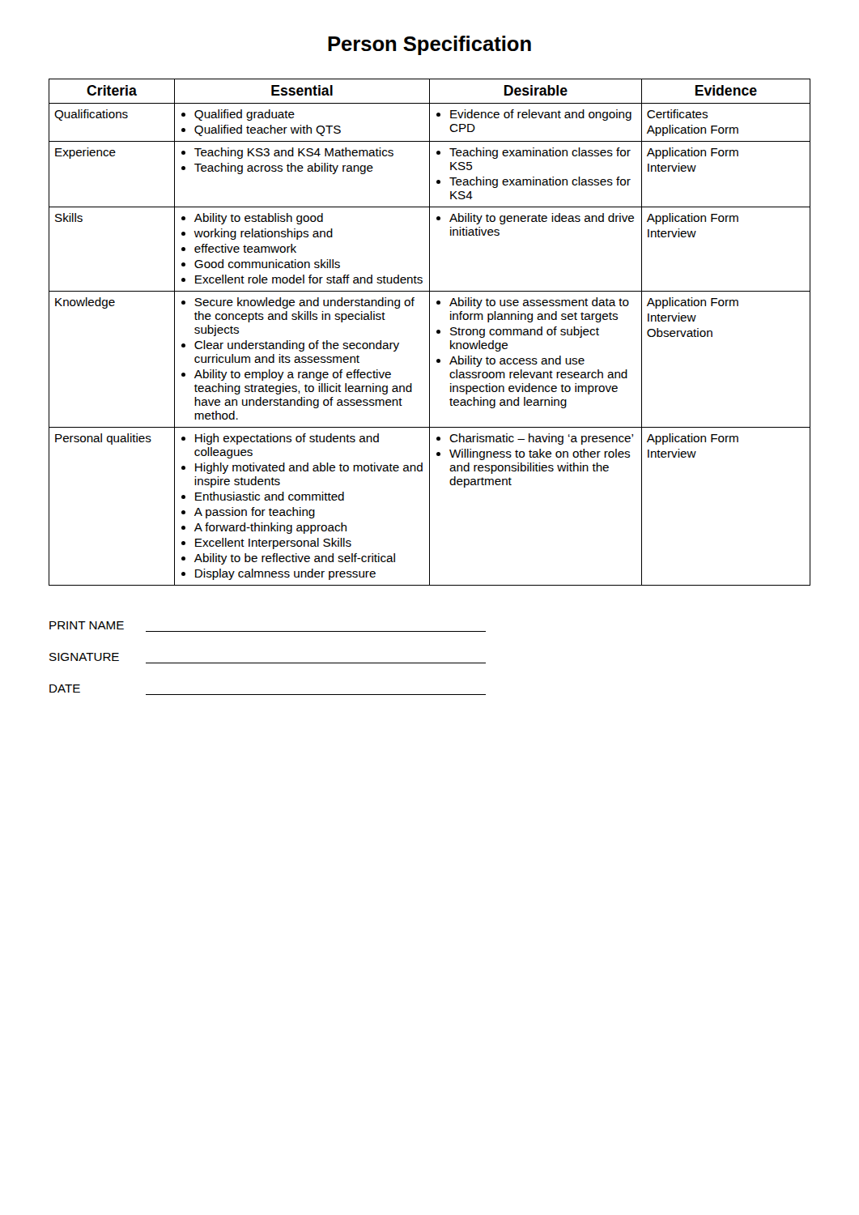Person Specification
| Criteria | Essential | Desirable | Evidence |
| --- | --- | --- | --- |
| Qualifications | Qualified graduate Qualified teacher with QTS | Evidence of relevant and ongoing CPD | Certificates Application Form |
| Experience | Teaching KS3 and KS4 Mathematics Teaching across the ability range | Teaching examination classes for KS5 Teaching examination classes for KS4 | Application Form Interview |
| Skills | Ability to establish good working relationships and effective teamwork Good communication skills Excellent role model for staff and students | Ability to generate ideas and drive initiatives | Application Form Interview |
| Knowledge | Secure knowledge and understanding of the concepts and skills in specialist subjects Clear understanding of the secondary curriculum and its assessment Ability to employ a range of effective teaching strategies, to illicit learning and have an understanding of assessment method. | Ability to use assessment data to inform planning and set targets Strong command of subject knowledge Ability to access and use classroom relevant research and inspection evidence to improve teaching and learning | Application Form Interview Observation |
| Personal qualities | High expectations of students and colleagues Highly motivated and able to motivate and inspire students Enthusiastic and committed A passion for teaching A forward-thinking approach Excellent Interpersonal Skills Ability to be reflective and self-critical Display calmness under pressure | Charismatic – having ‘a presence’ Willingness to take on other roles and responsibilities within the department | Application Form Interview |
PRINT NAME
SIGNATURE
DATE